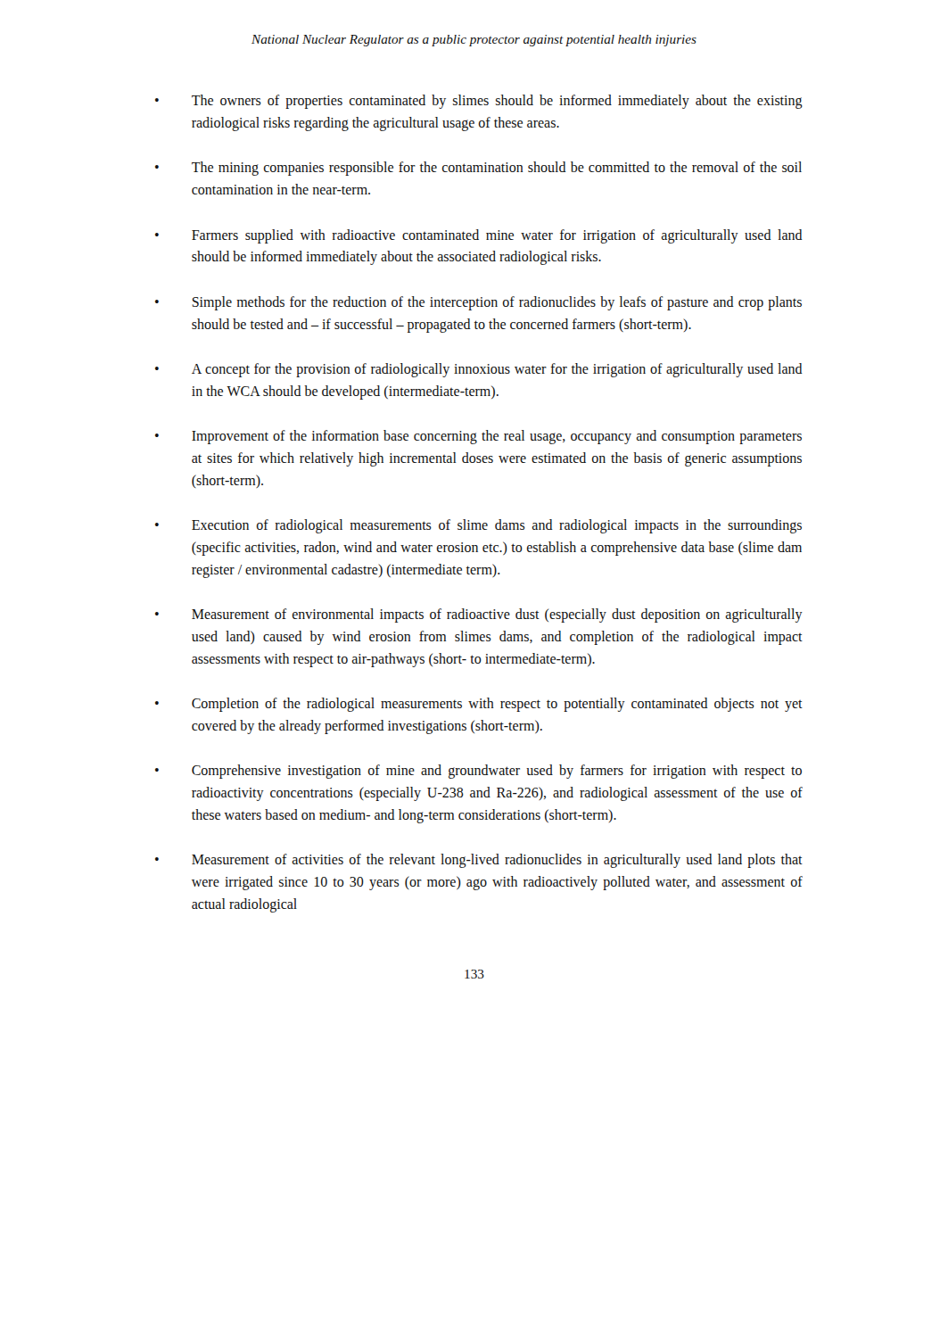National Nuclear Regulator as a public protector against potential health injuries
The owners of properties contaminated by slimes should be informed immediately about the existing radiological risks regarding the agricultural usage of these areas.
The mining companies responsible for the contamination should be committed to the removal of the soil contamination in the near-term.
Farmers supplied with radioactive contaminated mine water for irrigation of agriculturally used land should be informed immediately about the associated radiological risks.
Simple methods for the reduction of the interception of radionuclides by leafs of pasture and crop plants should be tested and – if successful – propagated to the concerned farmers (short-term).
A concept for the provision of radiologically innoxious water for the irrigation of agriculturally used land in the WCA should be developed (intermediate-term).
Improvement of the information base concerning the real usage, occupancy and consumption parameters at sites for which relatively high incremental doses were estimated on the basis of generic assumptions (short-term).
Execution of radiological measurements of slime dams and radiological impacts in the surroundings (specific activities, radon, wind and water erosion etc.) to establish a comprehensive data base (slime dam register / environmental cadastre) (intermediate term).
Measurement of environmental impacts of radioactive dust (especially dust deposition on agriculturally used land) caused by wind erosion from slimes dams, and completion of the radiological impact assessments with respect to air-pathways (short- to intermediate-term).
Completion of the radiological measurements with respect to potentially contaminated objects not yet covered by the already performed investigations (short-term).
Comprehensive investigation of mine and groundwater used by farmers for irrigation with respect to radioactivity concentrations (especially U-238 and Ra-226), and radiological assessment of the use of these waters based on medium- and long-term considerations (short-term).
Measurement of activities of the relevant long-lived radionuclides in agriculturally used land plots that were irrigated since 10 to 30 years (or more) ago with radioactively polluted water, and assessment of actual radiological
133